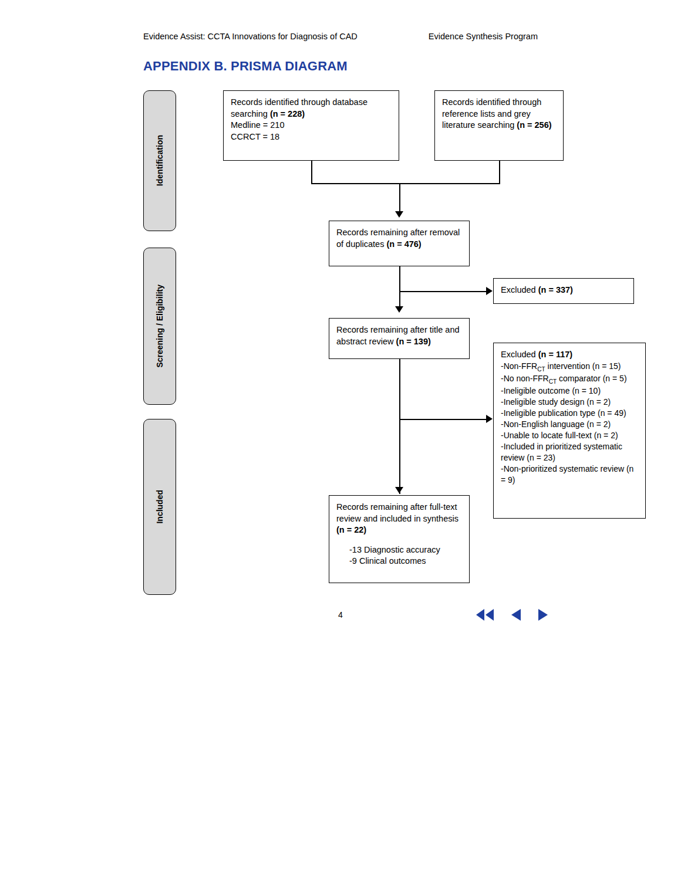Evidence Assist: CCTA Innovations for Diagnosis of CAD
Evidence Synthesis Program
APPENDIX B. PRISMA DIAGRAM
Identification
Screening / Eligibility
Included
Records identified through database searching (n = 228)
Medline = 210
CCRCT = 18
Records identified through reference lists and grey literature searching (n = 256)
Records remaining after removal of duplicates (n = 476)
Excluded (n = 337)
Records remaining after title and abstract review (n = 139)
Excluded (n = 117)
-Non-FFRCT intervention (n = 15)
-No non-FFRCT comparator (n = 5)
-Ineligible outcome (n = 10)
-Ineligible study design (n = 2)
-Ineligible publication type (n = 49)
-Non-English language (n = 2)
-Unable to locate full-text (n = 2)
-Included in prioritized systematic review (n = 23)
-Non-prioritized systematic review (n = 9)
Records remaining after full-text review and included in synthesis (n = 22)
-13 Diagnostic accuracy
-9 Clinical outcomes
4